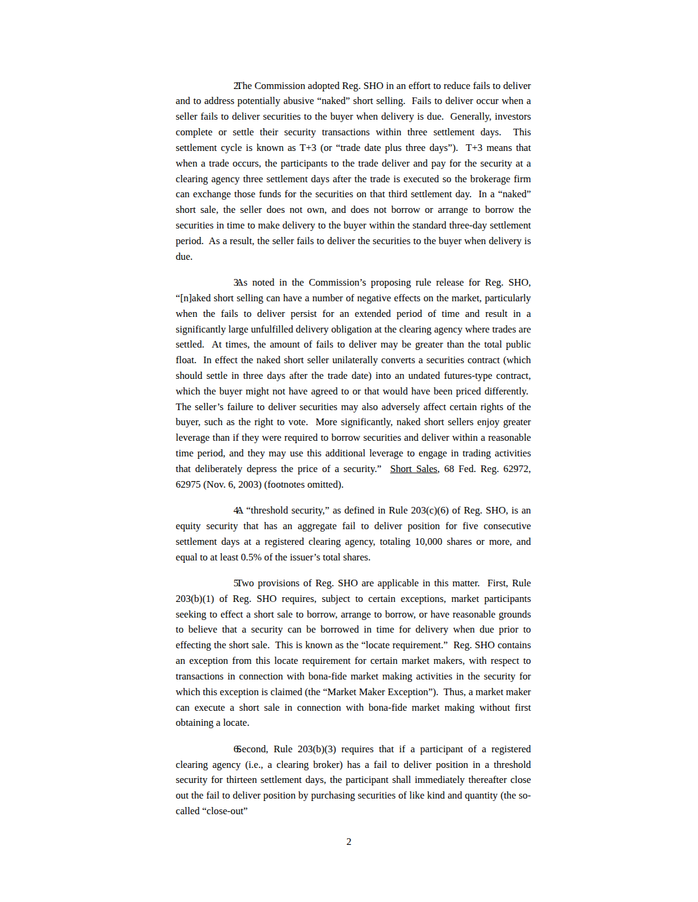2. The Commission adopted Reg. SHO in an effort to reduce fails to deliver and to address potentially abusive “naked” short selling. Fails to deliver occur when a seller fails to deliver securities to the buyer when delivery is due. Generally, investors complete or settle their security transactions within three settlement days. This settlement cycle is known as T+3 (or “trade date plus three days”). T+3 means that when a trade occurs, the participants to the trade deliver and pay for the security at a clearing agency three settlement days after the trade is executed so the brokerage firm can exchange those funds for the securities on that third settlement day. In a “naked” short sale, the seller does not own, and does not borrow or arrange to borrow the securities in time to make delivery to the buyer within the standard three-day settlement period. As a result, the seller fails to deliver the securities to the buyer when delivery is due.
3. As noted in the Commission’s proposing rule release for Reg. SHO, “[n]aked short selling can have a number of negative effects on the market, particularly when the fails to deliver persist for an extended period of time and result in a significantly large unfulfilled delivery obligation at the clearing agency where trades are settled. At times, the amount of fails to deliver may be greater than the total public float. In effect the naked short seller unilaterally converts a securities contract (which should settle in three days after the trade date) into an undated futures-type contract, which the buyer might not have agreed to or that would have been priced differently. The seller’s failure to deliver securities may also adversely affect certain rights of the buyer, such as the right to vote. More significantly, naked short sellers enjoy greater leverage than if they were required to borrow securities and deliver within a reasonable time period, and they may use this additional leverage to engage in trading activities that deliberately depress the price of a security.” Short Sales, 68 Fed. Reg. 62972, 62975 (Nov. 6, 2003) (footnotes omitted).
4. A “threshold security,” as defined in Rule 203(c)(6) of Reg. SHO, is an equity security that has an aggregate fail to deliver position for five consecutive settlement days at a registered clearing agency, totaling 10,000 shares or more, and equal to at least 0.5% of the issuer’s total shares.
5. Two provisions of Reg. SHO are applicable in this matter. First, Rule 203(b)(1) of Reg. SHO requires, subject to certain exceptions, market participants seeking to effect a short sale to borrow, arrange to borrow, or have reasonable grounds to believe that a security can be borrowed in time for delivery when due prior to effecting the short sale. This is known as the “locate requirement.” Reg. SHO contains an exception from this locate requirement for certain market makers, with respect to transactions in connection with bona-fide market making activities in the security for which this exception is claimed (the “Market Maker Exception”). Thus, a market maker can execute a short sale in connection with bona-fide market making without first obtaining a locate.
6. Second, Rule 203(b)(3) requires that if a participant of a registered clearing agency (i.e., a clearing broker) has a fail to deliver position in a threshold security for thirteen settlement days, the participant shall immediately thereafter close out the fail to deliver position by purchasing securities of like kind and quantity (the so-called “close-out”
2